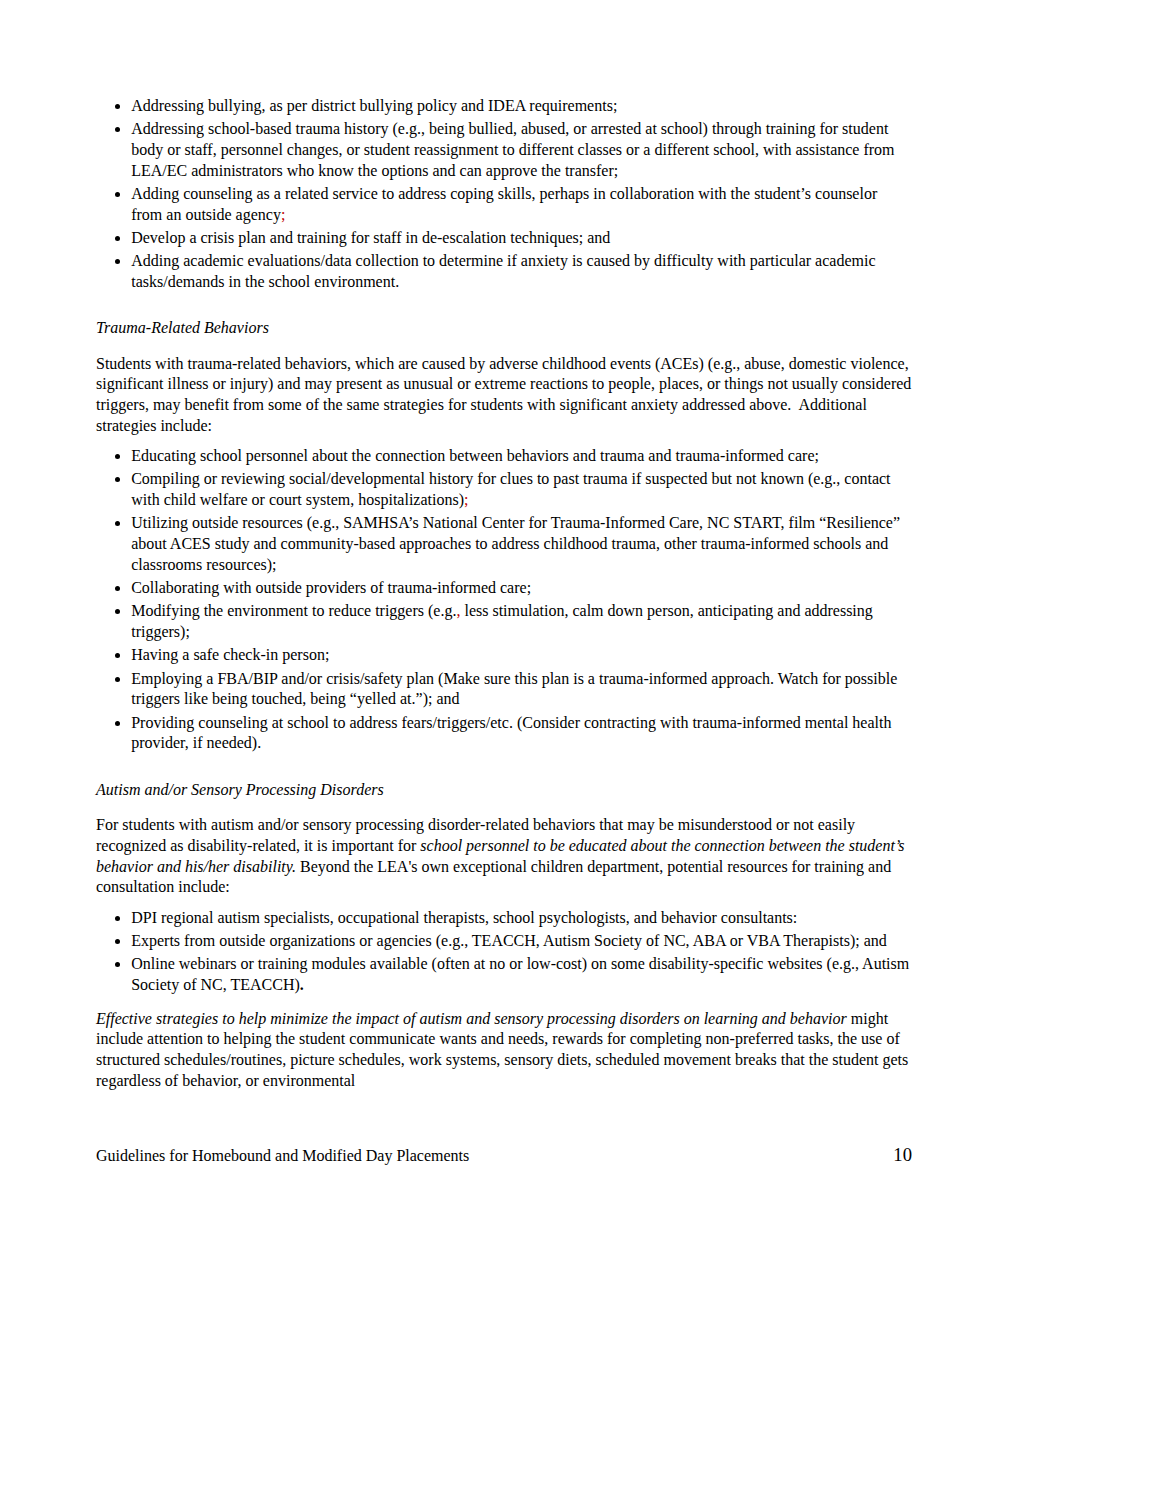Addressing bullying, as per district bullying policy and IDEA requirements;
Addressing school-based trauma history (e.g., being bullied, abused, or arrested at school) through training for student body or staff, personnel changes, or student reassignment to different classes or a different school, with assistance from LEA/EC administrators who know the options and can approve the transfer;
Adding counseling as a related service to address coping skills, perhaps in collaboration with the student’s counselor from an outside agency;
Develop a crisis plan and training for staff in de-escalation techniques; and
Adding academic evaluations/data collection to determine if anxiety is caused by difficulty with particular academic tasks/demands in the school environment.
Trauma-Related Behaviors
Students with trauma-related behaviors, which are caused by adverse childhood events (ACEs) (e.g., abuse, domestic violence, significant illness or injury) and may present as unusual or extreme reactions to people, places, or things not usually considered triggers, may benefit from some of the same strategies for students with significant anxiety addressed above. Additional strategies include:
Educating school personnel about the connection between behaviors and trauma and trauma-informed care;
Compiling or reviewing social/developmental history for clues to past trauma if suspected but not known (e.g., contact with child welfare or court system, hospitalizations);
Utilizing outside resources (e.g., SAMHSA’s National Center for Trauma-Informed Care, NC START, film “Resilience” about ACES study and community-based approaches to address childhood trauma, other trauma-informed schools and classrooms resources);
Collaborating with outside providers of trauma-informed care;
Modifying the environment to reduce triggers (e.g., less stimulation, calm down person, anticipating and addressing triggers);
Having a safe check-in person;
Employing a FBA/BIP and/or crisis/safety plan (Make sure this plan is a trauma-informed approach. Watch for possible triggers like being touched, being “yelled at.”); and
Providing counseling at school to address fears/triggers/etc. (Consider contracting with trauma-informed mental health provider, if needed).
Autism and/or Sensory Processing Disorders
For students with autism and/or sensory processing disorder-related behaviors that may be misunderstood or not easily recognized as disability-related, it is important for school personnel to be educated about the connection between the student’s behavior and his/her disability. Beyond the LEA's own exceptional children department, potential resources for training and consultation include:
DPI regional autism specialists, occupational therapists, school psychologists, and behavior consultants:
Experts from outside organizations or agencies (e.g., TEACCH, Autism Society of NC, ABA or VBA Therapists); and
Online webinars or training modules available (often at no or low-cost) on some disability-specific websites (e.g., Autism Society of NC, TEACCH).
Effective strategies to help minimize the impact of autism and sensory processing disorders on learning and behavior might include attention to helping the student communicate wants and needs, rewards for completing non-preferred tasks, the use of structured schedules/routines, picture schedules, work systems, sensory diets, scheduled movement breaks that the student gets regardless of behavior, or environmental
Guidelines for Homebound and Modified Day Placements 10